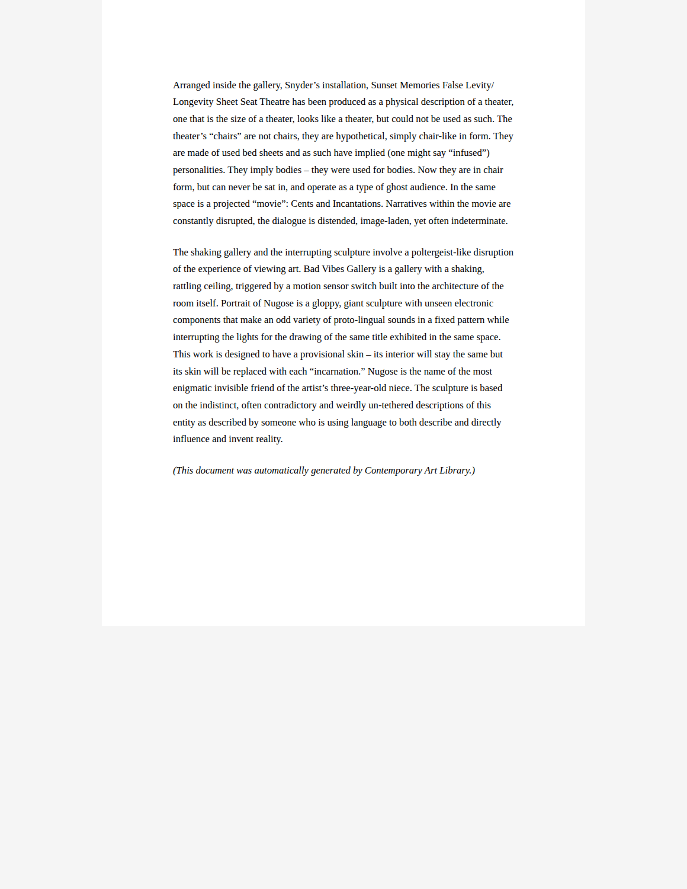Arranged inside the gallery, Snyder’s installation, Sunset Memories False Levity/ Longevity Sheet Seat Theatre has been produced as a physical description of a theater, one that is the size of a theater, looks like a theater, but could not be used as such. The theater’s “chairs” are not chairs, they are hypothetical, simply chair-like in form. They are made of used bed sheets and as such have implied (one might say “infused”) personalities. They imply bodies – they were used for bodies. Now they are in chair form, but can never be sat in, and operate as a type of ghost audience. In the same space is a projected “movie”: Cents and Incantations. Narratives within the movie are constantly disrupted, the dialogue is distended, image-laden, yet often indeterminate.
The shaking gallery and the interrupting sculpture involve a poltergeist-like disruption of the experience of viewing art. Bad Vibes Gallery is a gallery with a shaking, rattling ceiling, triggered by a motion sensor switch built into the architecture of the room itself. Portrait of Nugose is a gloppy, giant sculpture with unseen electronic components that make an odd variety of proto-lingual sounds in a fixed pattern while interrupting the lights for the drawing of the same title exhibited in the same space. This work is designed to have a provisional skin – its interior will stay the same but its skin will be replaced with each “incarnation.” Nugose is the name of the most enigmatic invisible friend of the artist’s three-year-old niece. The sculpture is based on the indistinct, often contradictory and weirdly un-tethered descriptions of this entity as described by someone who is using language to both describe and directly influence and invent reality.
(This document was automatically generated by Contemporary Art Library.)